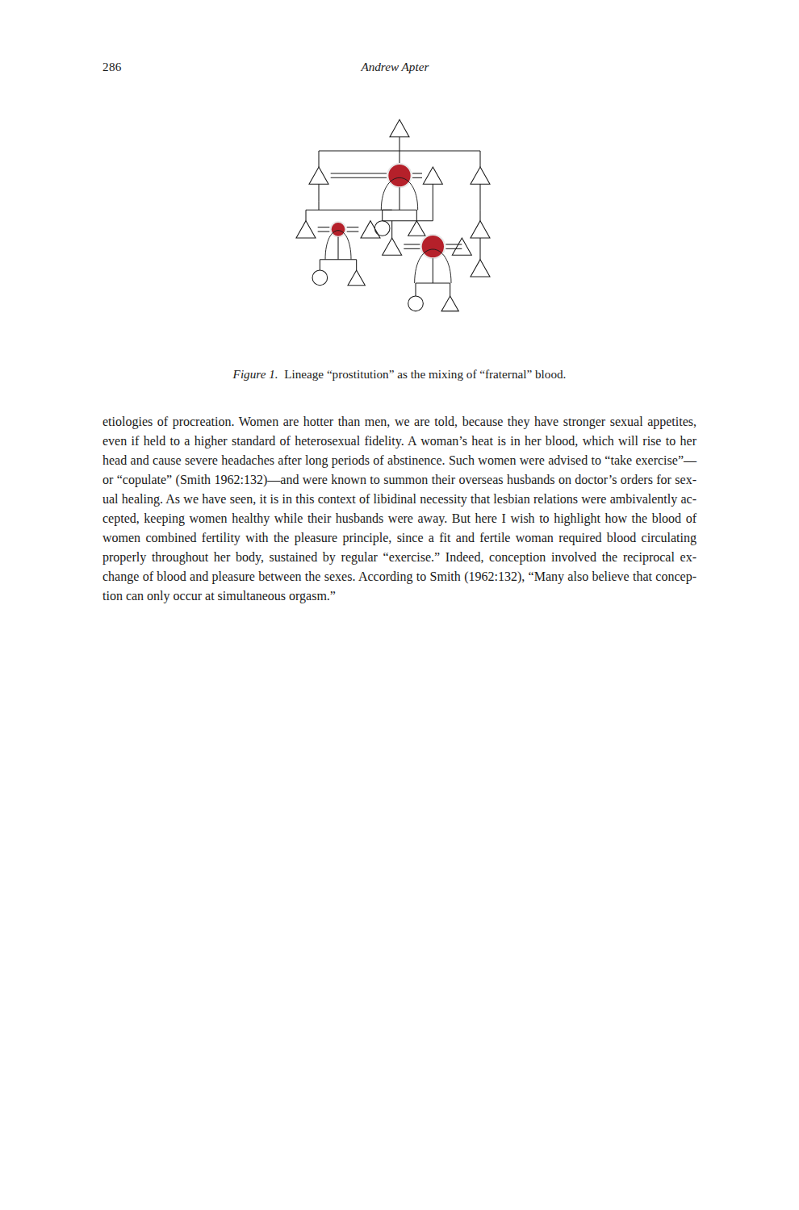286 Andrew Apter
Kinship diagram A kinship chart of triangles (males), circles (females) and three filled red circles joined by arcs, illustrating lineage "prostitution" as the mixing of "fraternal" blood.
Figure 1. Lineage “prostitution” as the mixing of “fraternal” blood.
etiologies of procreation. Women are hotter than men, we are told, because they have stronger sexual appetites, even if held to a higher standard of heterosexual fidelity. A woman’s heat is in her blood, which will rise to her head and cause severe headaches after long periods of abstinence. Such women were advised to “take exercise”—or “copulate” (Smith 1962:132)—and were known to summon their overseas husbands on doctor’s orders for sexual healing. As we have seen, it is in this context of libidinal necessity that lesbian relations were ambivalently accepted, keeping women healthy while their husbands were away. But here I wish to highlight how the blood of women combined fertility with the pleasure principle, since a fit and fertile woman required blood circulating properly throughout her body, sustained by regular “exercise.” Indeed, conception involved the reciprocal exchange of blood and pleasure between the sexes. According to Smith (1962:132), “Many also believe that conception can only occur at simultaneous orgasm.”